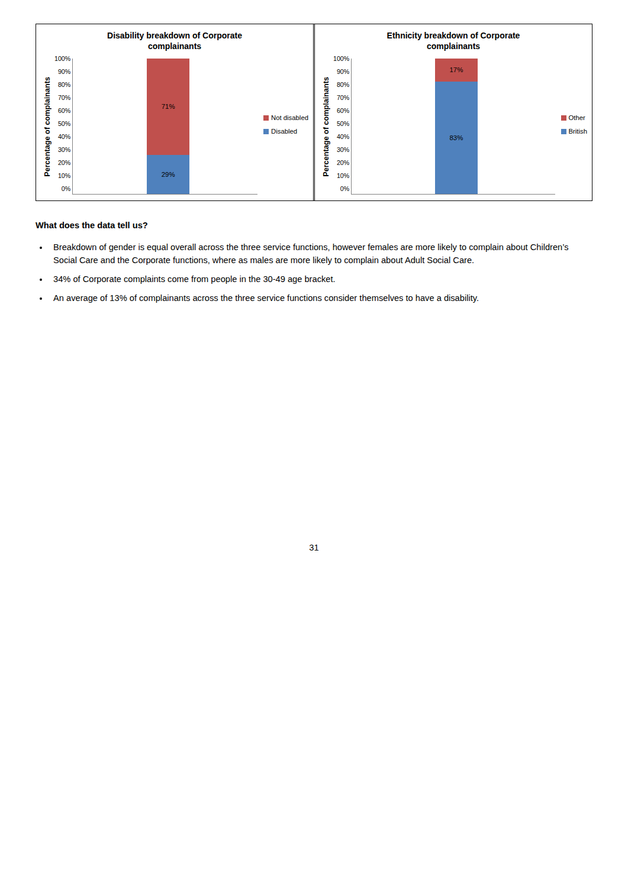Disability breakdown of Corporate
complainants
Percentage of complainants
100% 90% 80% 70% 60% 50% 40% 30% 20% 10% 0%
71%
29%
Not disabled
Disabled
Ethnicity breakdown of Corporate
complainants
Percentage of complainants
100% 90% 80% 70% 60% 50% 40% 30% 20% 10% 0%
17%
83%
Other
British
What does the data tell us?
Breakdown of gender is equal overall across the three service functions, however females are more likely to complain about Children’s Social Care and the Corporate functions, where as males are more likely to complain about Adult Social Care.
34% of Corporate complaints come from people in the 30-49 age bracket.
An average of 13% of complainants across the three service functions consider themselves to have a disability.
31